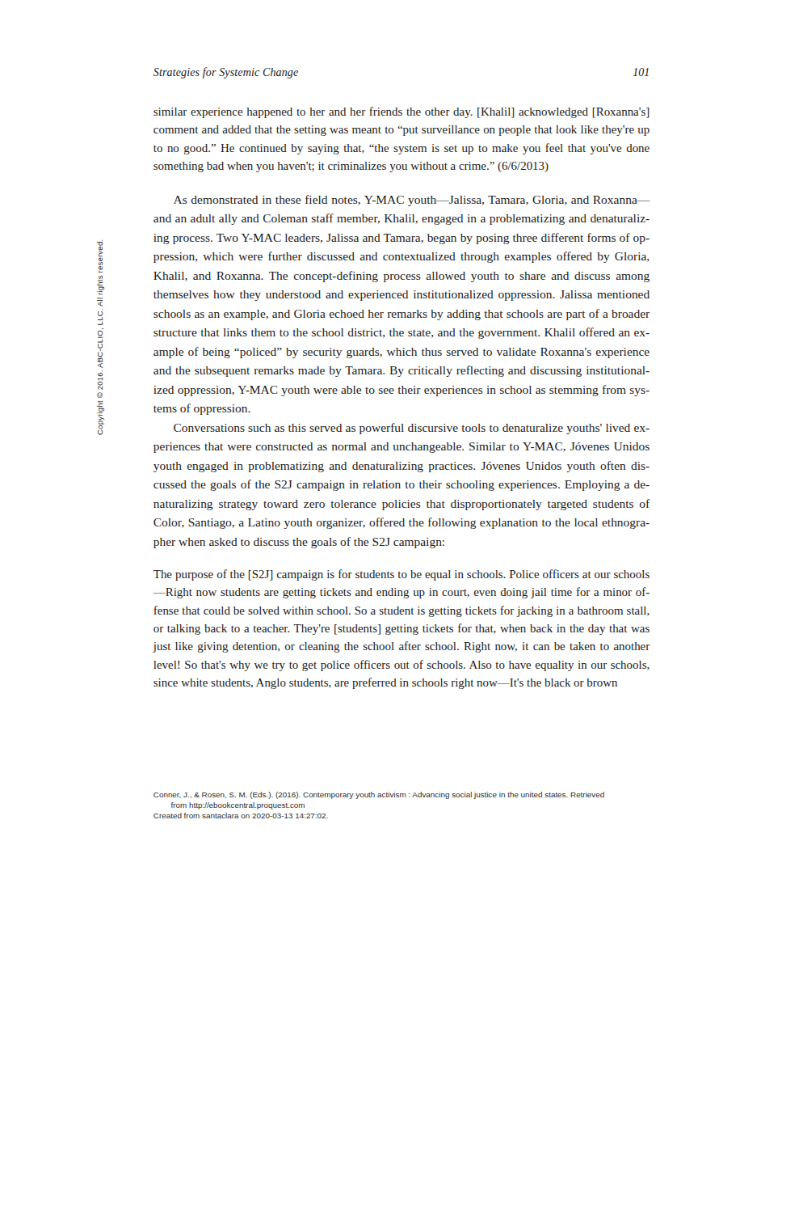Copyright © 2016. ABC-CLIO, LLC. All rights reserved.
Strategies for Systemic Change 101
similar experience happened to her and her friends the other day. [Khalil] acknowledged [Roxanna's] comment and added that the setting was meant to “put surveillance on people that look like they're up to no good.” He continued by saying that, “the system is set up to make you feel that you've done something bad when you haven't; it criminalizes you without a crime.” (6/6/2013)
As demonstrated in these field notes, Y-MAC youth—Jalissa, Tamara, Gloria, and Roxanna—and an adult ally and Coleman staff member, Khalil, engaged in a problematizing and denaturalizing process. Two Y-MAC leaders, Jalissa and Tamara, began by posing three different forms of oppression, which were further discussed and contextualized through examples offered by Gloria, Khalil, and Roxanna. The concept-defining process allowed youth to share and discuss among themselves how they understood and experienced institutionalized oppression. Jalissa mentioned schools as an example, and Gloria echoed her remarks by adding that schools are part of a broader structure that links them to the school district, the state, and the government. Khalil offered an example of being “policed” by security guards, which thus served to validate Roxanna's experience and the subsequent remarks made by Tamara. By critically reflecting and discussing institutionalized oppression, Y-MAC youth were able to see their experiences in school as stemming from systems of oppression.
Conversations such as this served as powerful discursive tools to denaturalize youths' lived experiences that were constructed as normal and unchangeable. Similar to Y-MAC, Jóvenes Unidos youth engaged in problematizing and denaturalizing practices. Jóvenes Unidos youth often discussed the goals of the S2J campaign in relation to their schooling experiences. Employing a denaturalizing strategy toward zero tolerance policies that disproportionately targeted students of Color, Santiago, a Latino youth organizer, offered the following explanation to the local ethnographer when asked to discuss the goals of the S2J campaign:
The purpose of the [S2J] campaign is for students to be equal in schools. Police officers at our schools—Right now students are getting tickets and ending up in court, even doing jail time for a minor offense that could be solved within school. So a student is getting tickets for jacking in a bathroom stall, or talking back to a teacher. They're [students] getting tickets for that, when back in the day that was just like giving detention, or cleaning the school after school. Right now, it can be taken to another level! So that's why we try to get police officers out of schools. Also to have equality in our schools, since white students, Anglo students, are preferred in schools right now—It's the black or brown
Conner, J., & Rosen, S. M. (Eds.). (2016). Contemporary youth activism : Advancing social justice in the united states. Retrieved
from http://ebookcentral.proquest.com
Created from santaclara on 2020-03-13 14:27:02.